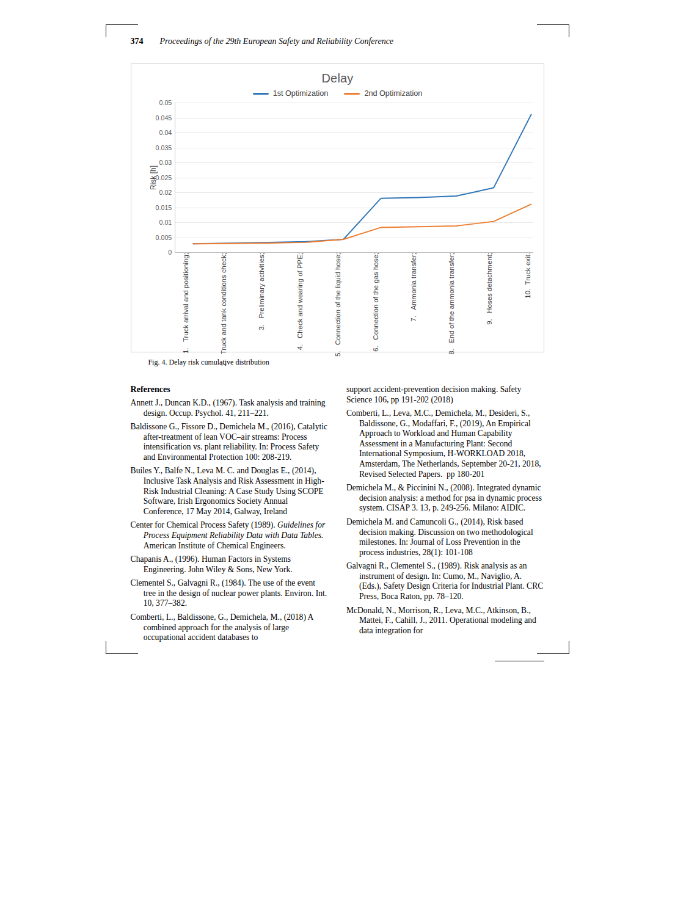374 Proceedings of the 29th European Safety and Reliability Conference
Delay
1st Optimization 2nd Optimization
Risk [h]
0.05 0.045 0.04 0.035 0.03 0.025 0.02 0.015 0.01 0.005 0
1. Truck arrival and positioning; 2. Truck and tank conditions check; 3. Preliminary activities; 4. Check and wearing of PPE; 5. Connection of the liquid hose; 6. Connection of the gas hose; 7. Ammonia transfer; 8. End of the ammonia transfer; 9. Hoses detachment; 10. Truck exit.
Fig. 4. Delay risk cumulative distribution
References
Annett J., Duncan K.D., (1967). Task analysis and training design. Occup. Psychol. 41, 211–221.
Baldissone G., Fissore D., Demichela M., (2016), Catalytic after-treatment of lean VOC–air streams: Process intensification vs. plant reliability. In: Process Safety and Environmental Protection 100: 208-219.
Builes Y., Balfe N., Leva M. C. and Douglas E., (2014), Inclusive Task Analysis and Risk Assessment in High-Risk Industrial Cleaning: A Case Study Using SCOPE Software, Irish Ergonomics Society Annual Conference, 17 May 2014, Galway, Ireland
Center for Chemical Process Safety (1989). Guidelines for Process Equipment Reliability Data with Data Tables. American Institute of Chemical Engineers.
Chapanis A., (1996). Human Factors in Systems Engineering. John Wiley & Sons, New York.
Clementel S., Galvagni R., (1984). The use of the event tree in the design of nuclear power plants. Environ. Int. 10, 377–382.
Comberti, L., Baldissone, G., Demichela, M., (2018) A combined approach for the analysis of large occupational accident databases to
support accident-prevention decision making. Safety Science 106, pp 191-202 (2018)
Comberti, L., Leva, M.C., Demichela, M., Desideri, S., Baldissone, G., Modaffari, F., (2019), An Empirical Approach to Workload and Human Capability Assessment in a Manufacturing Plant: Second International Symposium, H-WORKLOAD 2018, Amsterdam, The Netherlands, September 20-21, 2018, Revised Selected Papers. pp 180-201
Demichela M., & Piccinini N., (2008). Integrated dynamic decision analysis: a method for psa in dynamic process system. CISAP 3. 13, p. 249-256. Milano: AIDIC.
Demichela M. and Camuncoli G., (2014), Risk based decision making. Discussion on two methodological milestones. In: Journal of Loss Prevention in the process industries, 28(1): 101-108
Galvagni R., Clementel S., (1989). Risk analysis as an instrument of design. In: Cumo, M., Naviglio, A. (Eds.), Safety Design Criteria for Industrial Plant. CRC Press, Boca Raton, pp. 78–120.
McDonald, N., Morrison, R., Leva, M.C., Atkinson, B., Mattei, F., Cahill, J., 2011. Operational modeling and data integration for